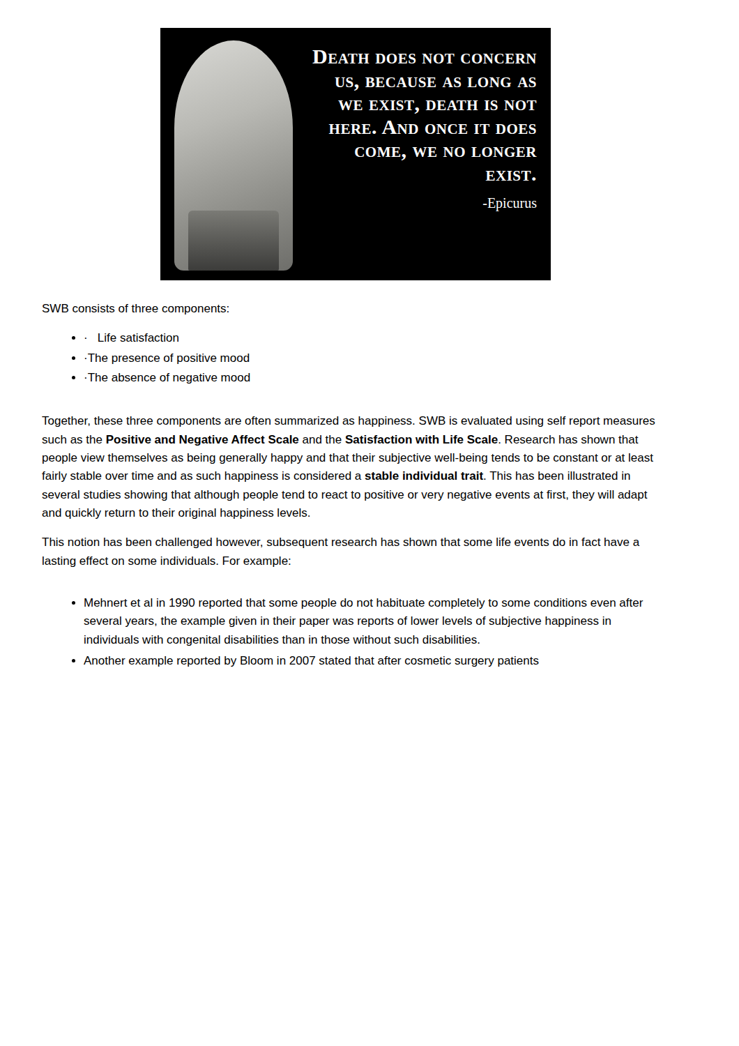Death does not concern us, because as long as we exist, death is not here. And once it does come, we no longer exist.
-Epicurus
SWB consists of three components:
· Life satisfaction
·The presence of positive mood
·The absence of negative mood
Together, these three components are often summarized as happiness. SWB is evaluated using self report measures such as the Positive and Negative Affect Scale and the Satisfaction with Life Scale. Research has shown that people view themselves as being generally happy and that their subjective well-being tends to be constant or at least fairly stable over time and as such happiness is considered a stable individual trait. This has been illustrated in several studies showing that although people tend to react to positive or very negative events at first, they will adapt and quickly return to their original happiness levels.
This notion has been challenged however, subsequent research has shown that some life events do in fact have a lasting effect on some individuals. For example:
Mehnert et al in 1990 reported that some people do not habituate completely to some conditions even after several years, the example given in their paper was reports of lower levels of subjective happiness in individuals with congenital disabilities than in those without such disabilities.
Another example reported by Bloom in 2007 stated that after cosmetic surgery patients